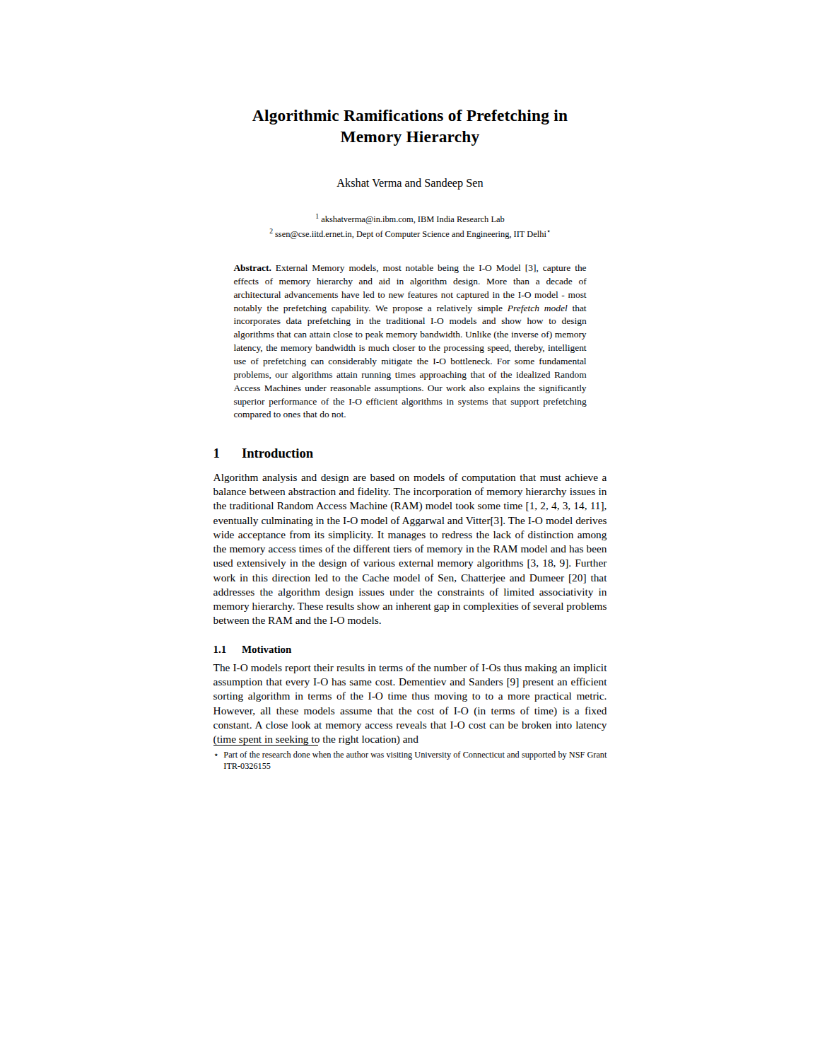Algorithmic Ramifications of Prefetching in
Memory Hierarchy
Akshat Verma and Sandeep Sen
1 akshatverma@in.ibm.com, IBM India Research Lab
2 ssen@cse.iitd.ernet.in, Dept of Computer Science and Engineering, IIT Delhi⋆
Abstract. External Memory models, most notable being the I-O Model [3], capture the effects of memory hierarchy and aid in algorithm design. More than a decade of architectural advancements have led to new features not captured in the I-O model - most notably the prefetching capability. We propose a relatively simple Prefetch model that incorporates data prefetching in the traditional I-O models and show how to design algorithms that can attain close to peak memory bandwidth. Unlike (the inverse of) memory latency, the memory bandwidth is much closer to the processing speed, thereby, intelligent use of prefetching can considerably mitigate the I-O bottleneck. For some fundamental problems, our algorithms attain running times approaching that of the idealized Random Access Machines under reasonable assumptions. Our work also explains the significantly superior performance of the I-O efficient algorithms in systems that support prefetching compared to ones that do not.
1 Introduction
Algorithm analysis and design are based on models of computation that must achieve a balance between abstraction and fidelity. The incorporation of memory hierarchy issues in the traditional Random Access Machine (RAM) model took some time [1, 2, 4, 3, 14, 11], eventually culminating in the I-O model of Aggarwal and Vitter[3]. The I-O model derives wide acceptance from its simplicity. It manages to redress the lack of distinction among the memory access times of the different tiers of memory in the RAM model and has been used extensively in the design of various external memory algorithms [3, 18, 9]. Further work in this direction led to the Cache model of Sen, Chatterjee and Dumeer [20] that addresses the algorithm design issues under the constraints of limited associativity in memory hierarchy. These results show an inherent gap in complexities of several problems between the RAM and the I-O models.
1.1 Motivation
The I-O models report their results in terms of the number of I-Os thus making an implicit assumption that every I-O has same cost. Dementiev and Sanders [9] present an efficient sorting algorithm in terms of the I-O time thus moving to to a more practical metric. However, all these models assume that the cost of I-O (in terms of time) is a fixed constant. A close look at memory access reveals that I-O cost can be broken into latency (time spent in seeking to the right location) and
⋆ Part of the research done when the author was visiting University of Connecticut and supported by NSF Grant ITR-0326155